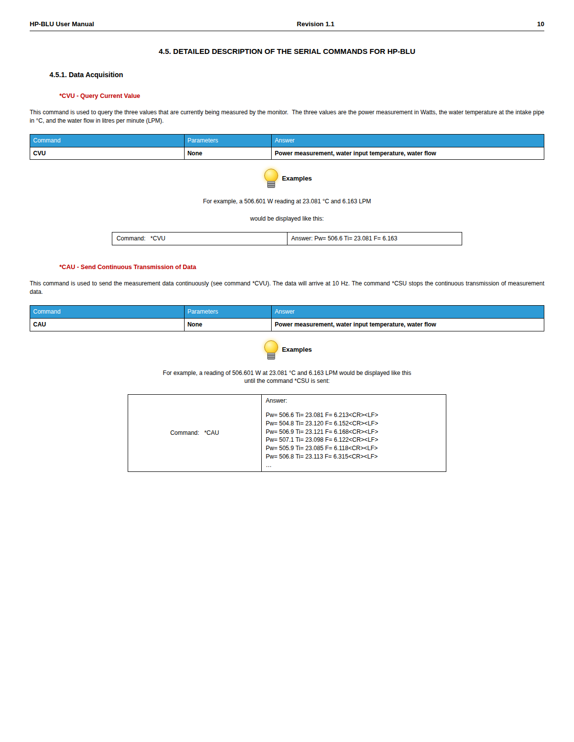HP-BLU User Manual Revision 1.1 10
4.5. DETAILED DESCRIPTION OF THE SERIAL COMMANDS FOR HP-BLU
4.5.1. Data Acquisition
*CVU - Query Current Value
This command is used to query the three values that are currently being measured by the monitor. The three values are the power measurement in Watts, the water temperature at the intake pipe in °C, and the water flow in litres per minute (LPM).
| Command | Parameters | Answer |
| --- | --- | --- |
| CVU | None | Power measurement, water input temperature, water flow |
Examples
For example, a 506.601 W reading at 23.081 °C and 6.163 LPM
would be displayed like this:
| Command: *CVU | Answer: Pw= 506.6 Ti= 23.081 F= 6.163 |
*CAU - Send Continuous Transmission of Data
This command is used to send the measurement data continuously (see command *CVU). The data will arrive at 10 Hz. The command *CSU stops the continuous transmission of measurement data.
| Command | Parameters | Answer |
| --- | --- | --- |
| CAU | None | Power measurement, water input temperature, water flow |
Examples
For example, a reading of 506.601 W at 23.081 °C and 6.163 LPM would be displayed like this
until the command *CSU is sent:
| Command: *CAU | Answer: Pw= 506.6 Ti= 23.081 F= 6.213<CR><LF> Pw= 504.8 Ti= 23.120 F= 6.152<CR><LF> Pw= 506.9 Ti= 23.121 F= 6.168<CR><LF> Pw= 507.1 Ti= 23.098 F= 6.122<CR><LF> Pw= 505.9 Ti= 23.085 F= 6.118<CR><LF> Pw= 506.8 Ti= 23.113 F= 6.315<CR><LF> … |